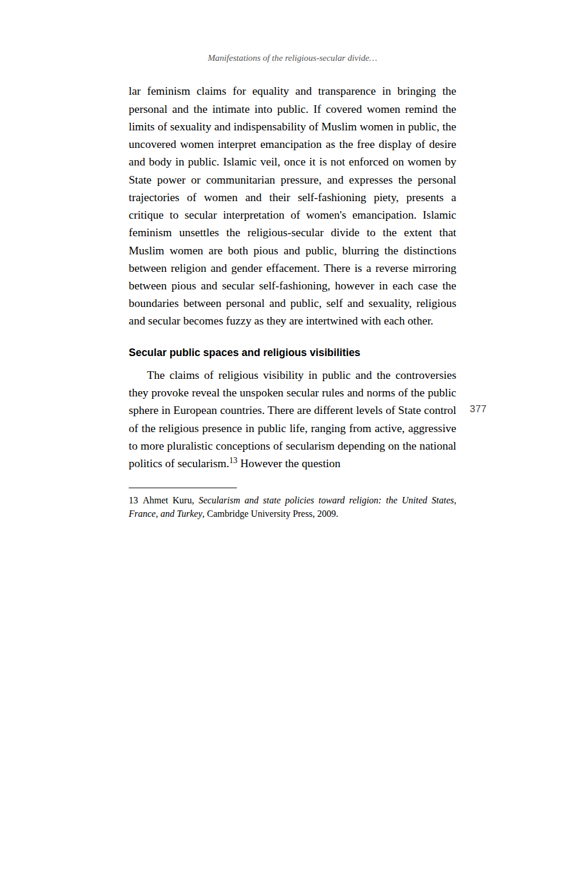Manifestations of the religious-secular divide…
377
lar feminism claims for equality and transparence in bringing the personal and the intimate into public. If covered women remind the limits of sexuality and indispensability of Muslim women in public, the uncovered women interpret emancipation as the free display of desire and body in public. Islamic veil, once it is not enforced on women by State power or communitarian pressure, and expresses the personal trajectories of women and their self-fashioning piety, presents a critique to secular interpretation of women's emancipation. Islamic feminism unsettles the religious-secular divide to the extent that Muslim women are both pious and public, blurring the distinctions between religion and gender effacement. There is a reverse mirroring between pious and secular self-fashioning, however in each case the boundaries between personal and public, self and sexuality, religious and secular becomes fuzzy as they are intertwined with each other.
Secular public spaces and religious visibilities
The claims of religious visibility in public and the controversies they provoke reveal the unspoken secular rules and norms of the public sphere in European countries. There are different levels of State control of the religious presence in public life, ranging from active, aggressive to more pluralistic conceptions of secularism depending on the national politics of secularism.13 However the question
13 Ahmet Kuru, Secularism and state policies toward religion: the United States, France, and Turkey, Cambridge University Press, 2009.